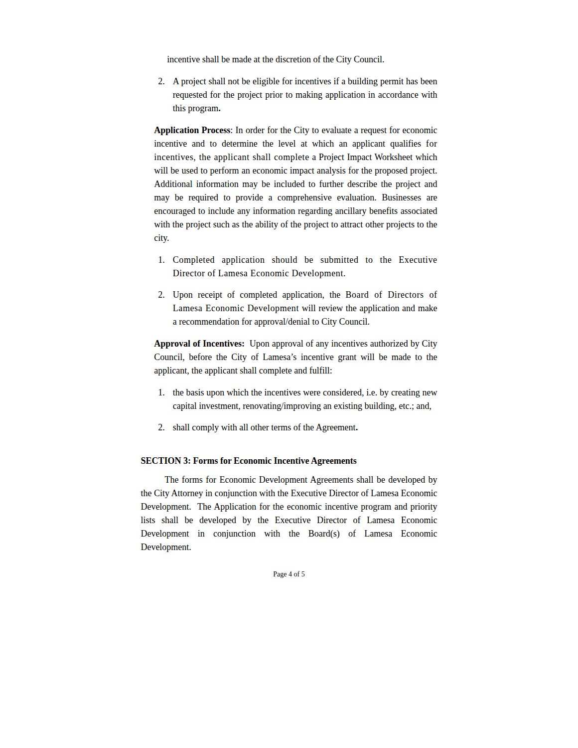incentive shall be made at the discretion of the City Council.
A project shall not be eligible for incentives if a building permit has been requested for the project prior to making application in accordance with this program.
Application Process: In order for the City to evaluate a request for economic incentive and to determine the level at which an applicant qualifies for incentives, the applicant shall complete a Project Impact Worksheet which will be used to perform an economic impact analysis for the proposed project. Additional information may be included to further describe the project and may be required to provide a comprehensive evaluation. Businesses are encouraged to include any information regarding ancillary benefits associated with the project such as the ability of the project to attract other projects to the city.
Completed application should be submitted to the Executive Director of Lamesa Economic Development.
Upon receipt of completed application, the Board of Directors of Lamesa Economic Development will review the application and make a recommendation for approval/denial to City Council.
Approval of Incentives: Upon approval of any incentives authorized by City Council, before the City of Lamesa’s incentive grant will be made to the applicant, the applicant shall complete and fulfill:
the basis upon which the incentives were considered, i.e. by creating new capital investment, renovating/improving an existing building, etc.; and,
shall comply with all other terms of the Agreement.
SECTION 3: Forms for Economic Incentive Agreements
The forms for Economic Development Agreements shall be developed by the City Attorney in conjunction with the Executive Director of Lamesa Economic Development. The Application for the economic incentive program and priority lists shall be developed by the Executive Director of Lamesa Economic Development in conjunction with the Board(s) of Lamesa Economic Development.
Page 4 of 5